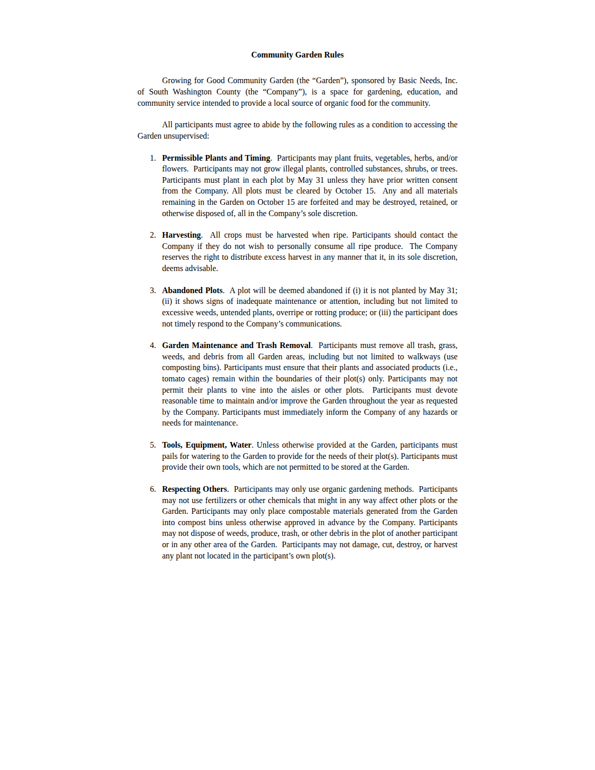Community Garden Rules
Growing for Good Community Garden (the “Garden”), sponsored by Basic Needs, Inc. of South Washington County (the “Company”), is a space for gardening, education, and community service intended to provide a local source of organic food for the community.
All participants must agree to abide by the following rules as a condition to accessing the Garden unsupervised:
Permissible Plants and Timing. Participants may plant fruits, vegetables, herbs, and/or flowers. Participants may not grow illegal plants, controlled substances, shrubs, or trees. Participants must plant in each plot by May 31 unless they have prior written consent from the Company. All plots must be cleared by October 15. Any and all materials remaining in the Garden on October 15 are forfeited and may be destroyed, retained, or otherwise disposed of, all in the Company’s sole discretion.
Harvesting. All crops must be harvested when ripe. Participants should contact the Company if they do not wish to personally consume all ripe produce. The Company reserves the right to distribute excess harvest in any manner that it, in its sole discretion, deems advisable.
Abandoned Plots. A plot will be deemed abandoned if (i) it is not planted by May 31; (ii) it shows signs of inadequate maintenance or attention, including but not limited to excessive weeds, untended plants, overripe or rotting produce; or (iii) the participant does not timely respond to the Company’s communications.
Garden Maintenance and Trash Removal. Participants must remove all trash, grass, weeds, and debris from all Garden areas, including but not limited to walkways (use composting bins). Participants must ensure that their plants and associated products (i.e., tomato cages) remain within the boundaries of their plot(s) only. Participants may not permit their plants to vine into the aisles or other plots. Participants must devote reasonable time to maintain and/or improve the Garden throughout the year as requested by the Company. Participants must immediately inform the Company of any hazards or needs for maintenance.
Tools, Equipment, Water. Unless otherwise provided at the Garden, participants must pails for watering to the Garden to provide for the needs of their plot(s). Participants must provide their own tools, which are not permitted to be stored at the Garden.
Respecting Others. Participants may only use organic gardening methods. Participants may not use fertilizers or other chemicals that might in any way affect other plots or the Garden. Participants may only place compostable materials generated from the Garden into compost bins unless otherwise approved in advance by the Company. Participants may not dispose of weeds, produce, trash, or other debris in the plot of another participant or in any other area of the Garden. Participants may not damage, cut, destroy, or harvest any plant not located in the participant’s own plot(s).